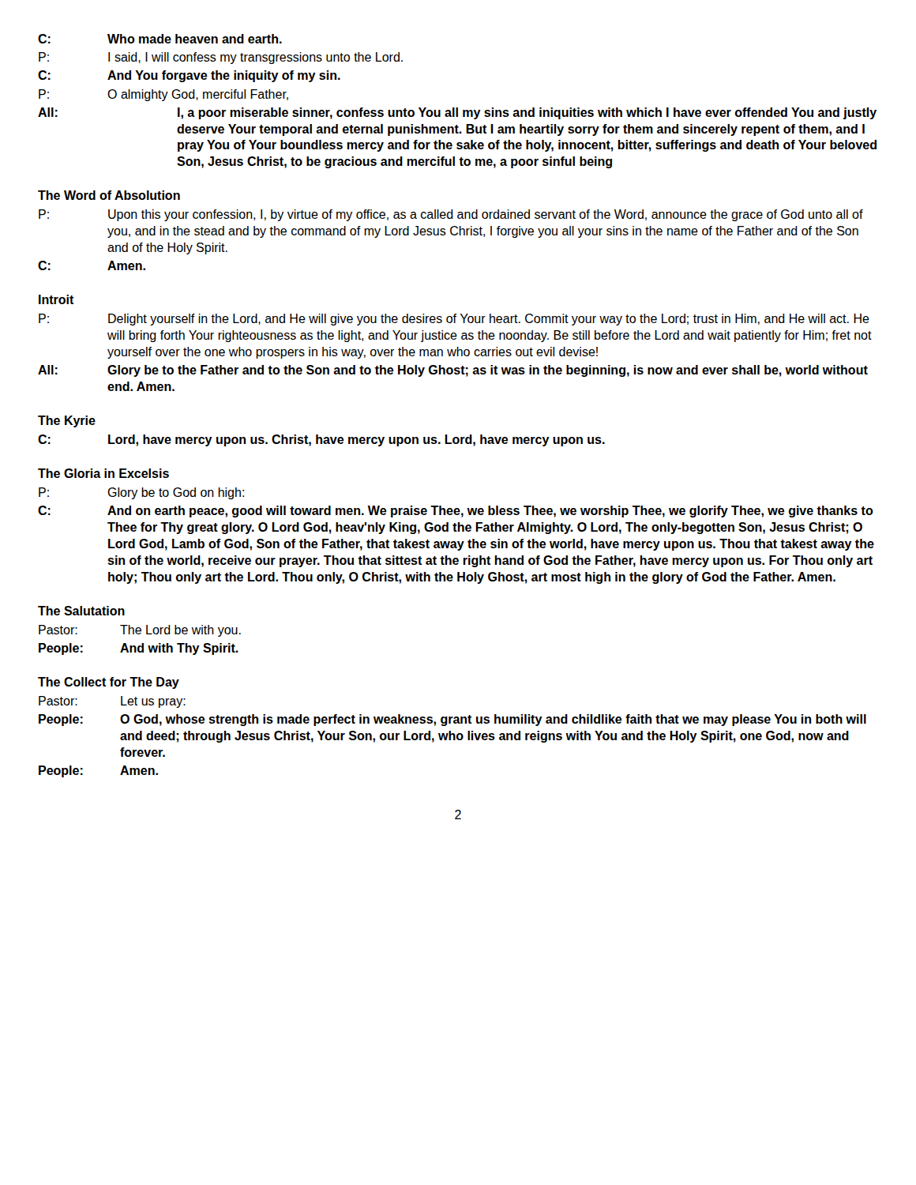C: Who made heaven and earth.
P: I said, I will confess my transgressions unto the Lord.
C: And You forgave the iniquity of my sin.
P: O almighty God, merciful Father,
All: I, a poor miserable sinner, confess unto You all my sins and iniquities with which I have ever offended You and justly deserve Your temporal and eternal punishment. But I am heartily sorry for them and sincerely repent of them, and I pray You of Your boundless mercy and for the sake of the holy, innocent, bitter, sufferings and death of Your beloved Son, Jesus Christ, to be gracious and merciful to me, a poor sinful being
The Word of Absolution
P: Upon this your confession, I, by virtue of my office, as a called and ordained servant of the Word, announce the grace of God unto all of you, and in the stead and by the command of my Lord Jesus Christ, I forgive you all your sins in the name of the Father and of the Son and of the Holy Spirit.
C: Amen.
Introit
P: Delight yourself in the Lord, and He will give you the desires of Your heart. Commit your way to the Lord; trust in Him, and He will act. He will bring forth Your righteousness as the light, and Your justice as the noonday. Be still before the Lord and wait patiently for Him; fret not yourself over the one who prospers in his way, over the man who carries out evil devise!
All: Glory be to the Father and to the Son and to the Holy Ghost; as it was in the beginning, is now and ever shall be, world without end. Amen.
The Kyrie
C: Lord, have mercy upon us. Christ, have mercy upon us. Lord, have mercy upon us.
The Gloria in Excelsis
P: Glory be to God on high:
C: And on earth peace, good will toward men. We praise Thee, we bless Thee, we worship Thee, we glorify Thee, we give thanks to Thee for Thy great glory. O Lord God, heav'nly King, God the Father Almighty. O Lord, The only-begotten Son, Jesus Christ; O Lord God, Lamb of God, Son of the Father, that takest away the sin of the world, have mercy upon us. Thou that takest away the sin of the world, receive our prayer. Thou that sittest at the right hand of God the Father, have mercy upon us. For Thou only art holy; Thou only art the Lord. Thou only, O Christ, with the Holy Ghost, art most high in the glory of God the Father. Amen.
The Salutation
Pastor: The Lord be with you.
People: And with Thy Spirit.
The Collect for The Day
Pastor: Let us pray:
People: O God, whose strength is made perfect in weakness, grant us humility and childlike faith that we may please You in both will and deed; through Jesus Christ, Your Son, our Lord, who lives and reigns with You and the Holy Spirit, one God, now and forever.
People: Amen.
2